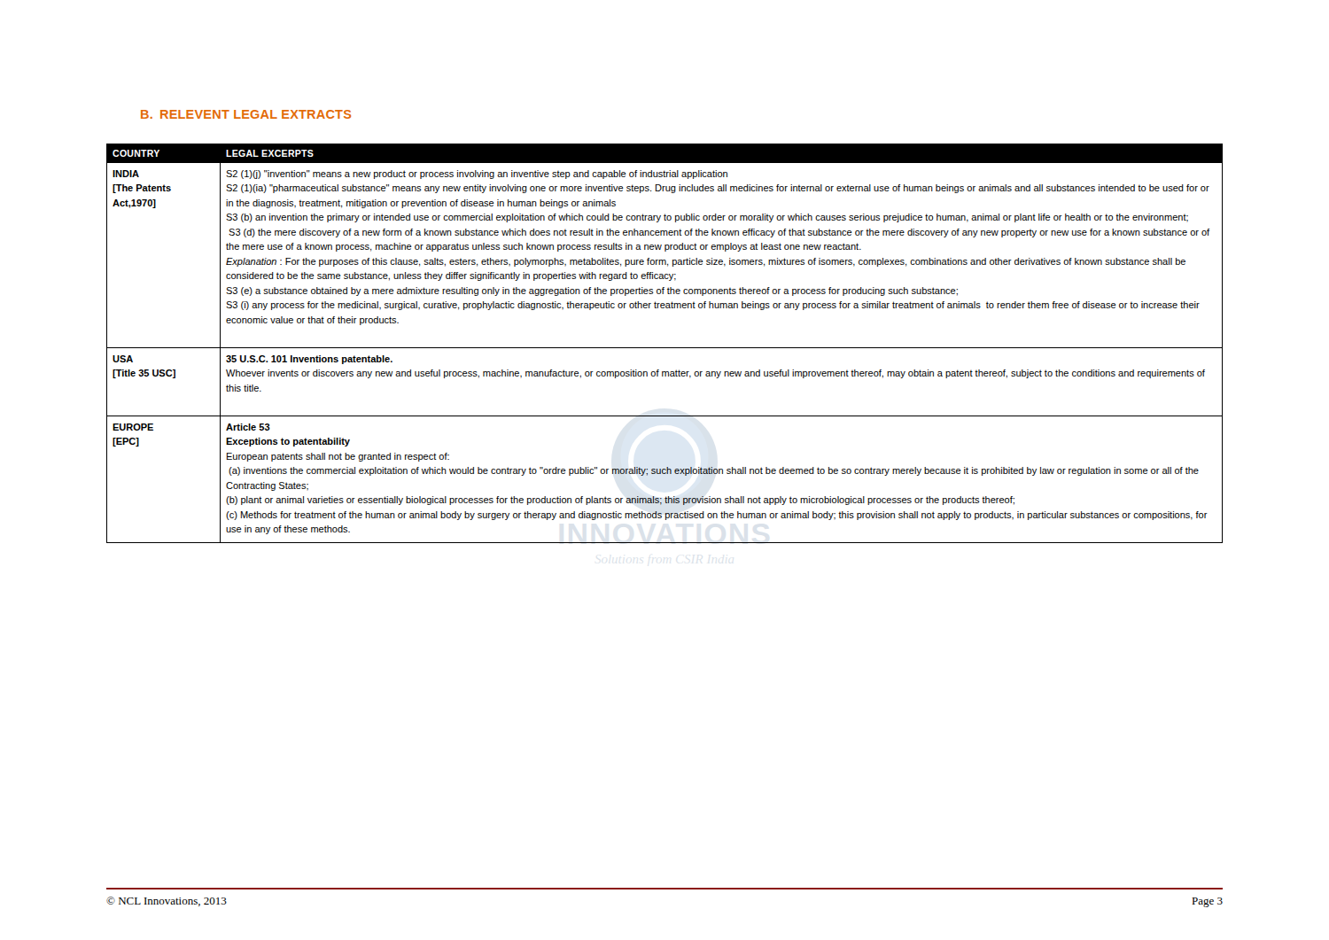INNOVATIONS
Solutions from CSIR India
B. RELEVENT LEGAL EXTRACTS
| COUNTRY | LEGAL EXCERPTS |
| --- | --- |
| INDIA [The Patents Act,1970] | S2 (1)(j) "invention" means a new product or process involving an inventive step and capable of industrial application S2 (1)(ia) "pharmaceutical substance" means any new entity involving one or more inventive steps. Drug includes all medicines for internal or external use of human beings or animals and all substances intended to be used for or in the diagnosis, treatment, mitigation or prevention of disease in human beings or animals S3 (b) an invention the primary or intended use or commercial exploitation of which could be contrary to public order or morality or which causes serious prejudice to human, animal or plant life or health or to the environment; S3 (d) the mere discovery of a new form of a known substance which does not result in the enhancement of the known efficacy of that substance or the mere discovery of any new property or new use for a known substance or of the mere use of a known process, machine or apparatus unless such known process results in a new product or employs at least one new reactant. Explanation : For the purposes of this clause, salts, esters, ethers, polymorphs, metabolites, pure form, particle size, isomers, mixtures of isomers, complexes, combinations and other derivatives of known substance shall be considered to be the same substance, unless they differ significantly in properties with regard to efficacy; S3 (e) a substance obtained by a mere admixture resulting only in the aggregation of the properties of the components thereof or a process for producing such substance; S3 (i) any process for the medicinal, surgical, curative, prophylactic diagnostic, therapeutic or other treatment of human beings or any process for a similar treatment of animals to render them free of disease or to increase their economic value or that of their products. |
| USA [Title 35 USC] | 35 U.S.C. 101 Inventions patentable. Whoever invents or discovers any new and useful process, machine, manufacture, or composition of matter, or any new and useful improvement thereof, may obtain a patent thereof, subject to the conditions and requirements of this title. |
| EUROPE [EPC] | Article 53 Exceptions to patentability European patents shall not be granted in respect of: (a) inventions the commercial exploitation of which would be contrary to "ordre public" or morality; such exploitation shall not be deemed to be so contrary merely because it is prohibited by law or regulation in some or all of the Contracting States; (b) plant or animal varieties or essentially biological processes for the production of plants or animals; this provision shall not apply to microbiological processes or the products thereof; (c) Methods for treatment of the human or animal body by surgery or therapy and diagnostic methods practised on the human or animal body; this provision shall not apply to products, in particular substances or compositions, for use in any of these methods. |
© NCL Innovations, 2013
Page 3